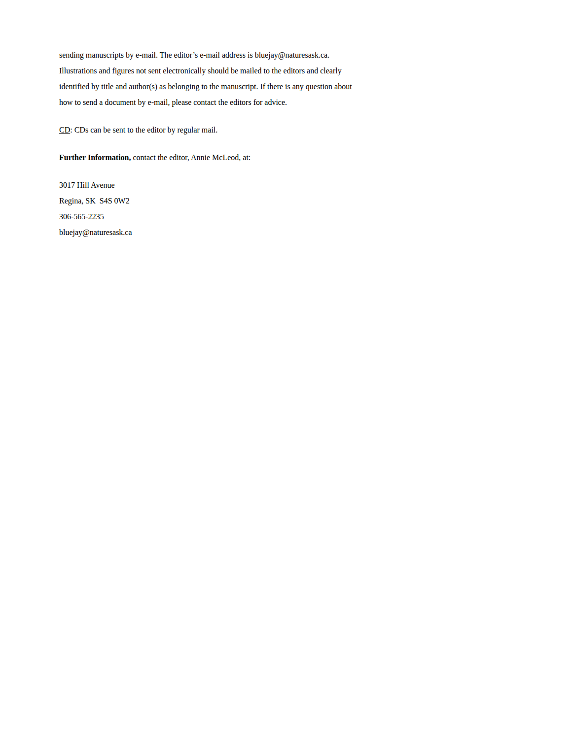sending manuscripts by e-mail. The editor’s e-mail address is bluejay@naturesask.ca. Illustrations and figures not sent electronically should be mailed to the editors and clearly identified by title and author(s) as belonging to the manuscript. If there is any question about how to send a document by e-mail, please contact the editors for advice.
CD: CDs can be sent to the editor by regular mail.
Further Information, contact the editor, Annie McLeod, at:
3017 Hill Avenue
Regina, SK S4S 0W2
306-565-2235
bluejay@naturesask.ca